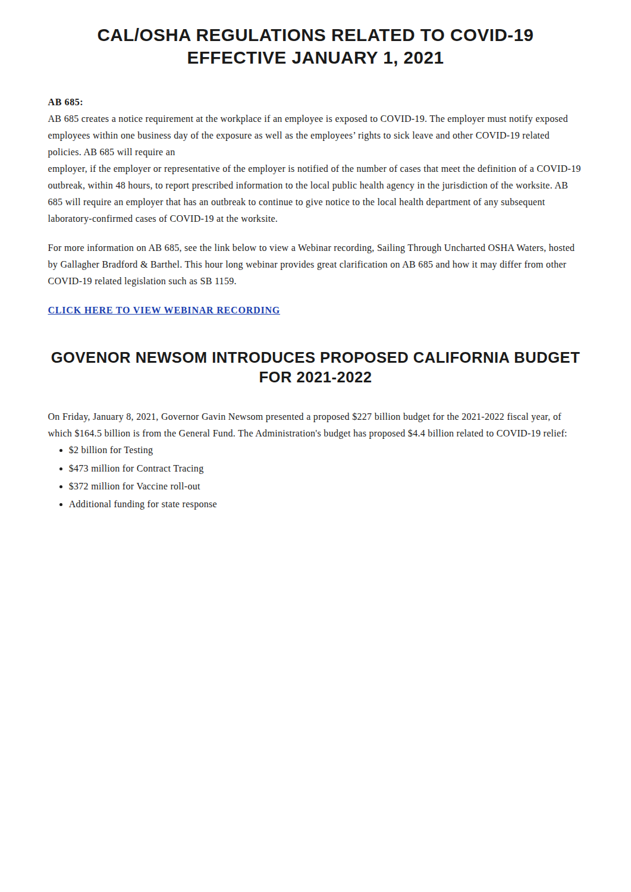CAL/OSHA REGULATIONS RELATED TO COVID-19 EFFECTIVE JANUARY 1, 2021
AB 685:
AB 685 creates a notice requirement at the workplace if an employee is exposed to COVID-19. The employer must notify exposed employees within one business day of the exposure as well as the employees’ rights to sick leave and other COVID-19 related policies. AB 685 will require an
employer, if the employer or representative of the employer is notified of the number of cases that meet the definition of a COVID-19 outbreak, within 48 hours, to report prescribed information to the local public health agency in the jurisdiction of the worksite. AB 685 will require an employer that has an outbreak to continue to give notice to the local health department of any subsequent laboratory-confirmed cases of COVID-19 at the worksite.
For more information on AB 685, see the link below to view a Webinar recording, Sailing Through Uncharted OSHA Waters, hosted by Gallagher Bradford & Barthel. This hour long webinar provides great clarification on AB 685 and how it may differ from other COVID-19 related legislation such as SB 1159.
CLICK HERE TO VIEW WEBINAR RECORDING
GOVENOR NEWSOM INTRODUCES PROPOSED CALIFORNIA BUDGET FOR 2021-2022
On Friday, January 8, 2021, Governor Gavin Newsom presented a proposed $227 billion budget for the 2021-2022 fiscal year, of which $164.5 billion is from the General Fund. The Administration's budget has proposed $4.4 billion related to COVID-19 relief:
$2 billion for Testing
$473 million for Contract Tracing
$372 million for Vaccine roll-out
Additional funding for state response